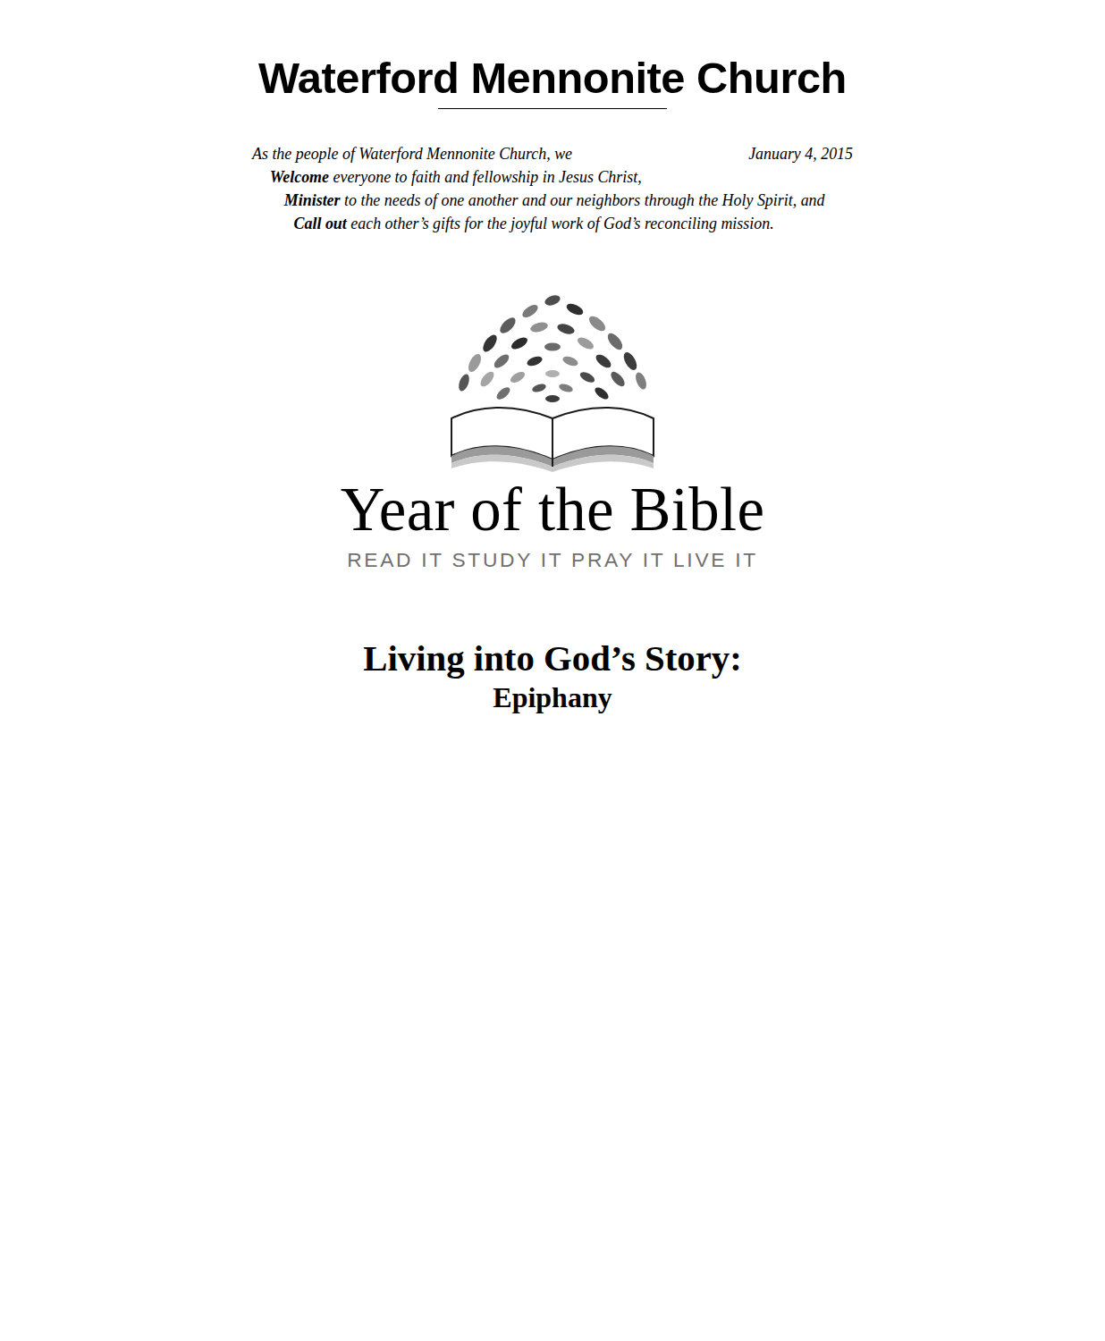Waterford Mennonite Church
January 4, 2015 As the people of Waterford Mennonite Church, we
Welcome everyone to faith and fellowship in Jesus Christ,
Minister to the needs of one another and our neighbors through the Holy Spirit, and
Call out each other’s gifts for the joyful work of God’s reconciling mission.
Year of the Bible
READ IT STUDY IT PRAY IT LIVE IT
Living into God’s Story: Epiphany